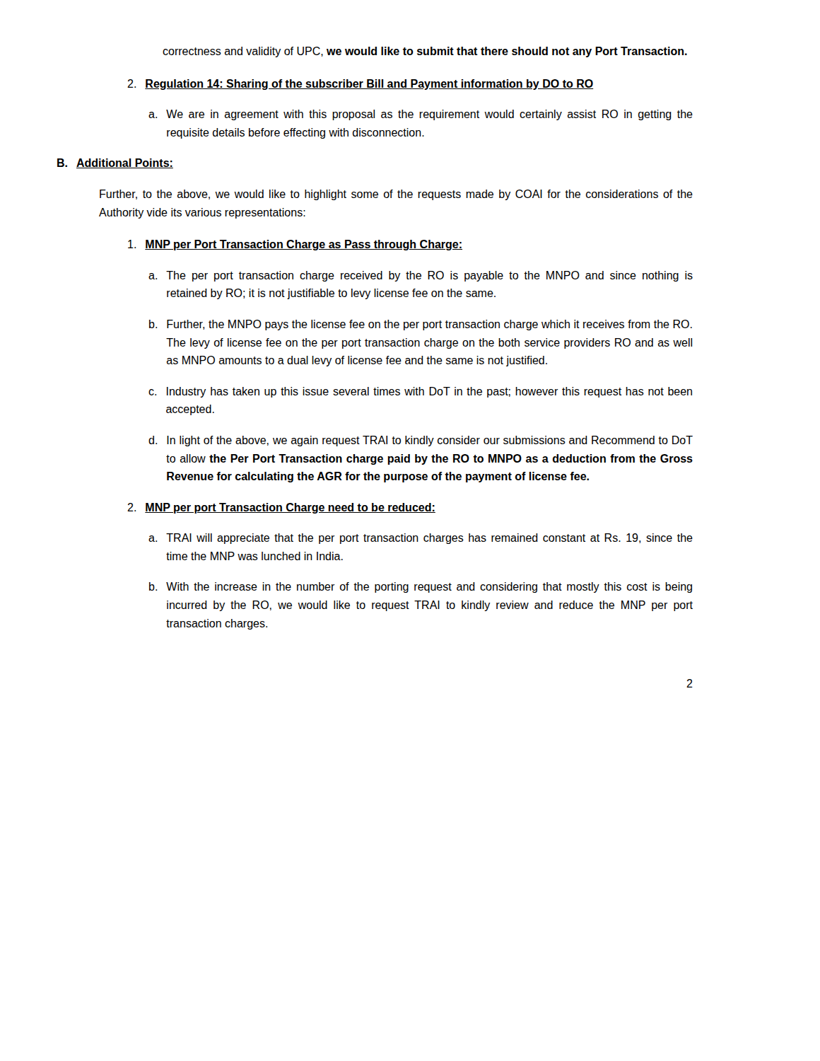correctness and validity of UPC, we would like to submit that there should not any Port Transaction.
2. Regulation 14: Sharing of the subscriber Bill and Payment information by DO to RO
a. We are in agreement with this proposal as the requirement would certainly assist RO in getting the requisite details before effecting with disconnection.
B. Additional Points:
Further, to the above, we would like to highlight some of the requests made by COAI for the considerations of the Authority vide its various representations:
1. MNP per Port Transaction Charge as Pass through Charge:
a. The per port transaction charge received by the RO is payable to the MNPO and since nothing is retained by RO; it is not justifiable to levy license fee on the same.
b. Further, the MNPO pays the license fee on the per port transaction charge which it receives from the RO. The levy of license fee on the per port transaction charge on the both service providers RO and as well as MNPO amounts to a dual levy of license fee and the same is not justified.
c. Industry has taken up this issue several times with DoT in the past; however this request has not been accepted.
d. In light of the above, we again request TRAI to kindly consider our submissions and Recommend to DoT to allow the Per Port Transaction charge paid by the RO to MNPO as a deduction from the Gross Revenue for calculating the AGR for the purpose of the payment of license fee.
2. MNP per port Transaction Charge need to be reduced:
a. TRAI will appreciate that the per port transaction charges has remained constant at Rs. 19, since the time the MNP was lunched in India.
b. With the increase in the number of the porting request and considering that mostly this cost is being incurred by the RO, we would like to request TRAI to kindly review and reduce the MNP per port transaction charges.
2